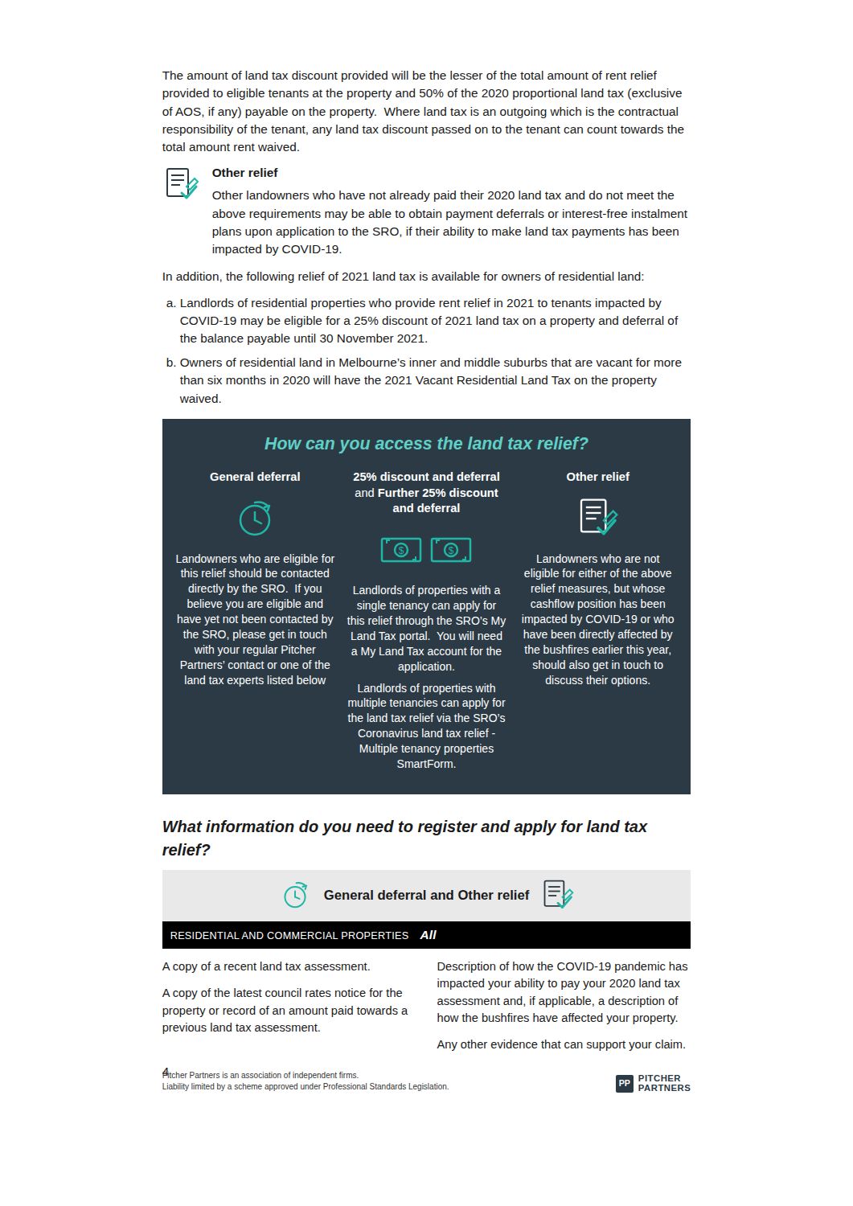The amount of land tax discount provided will be the lesser of the total amount of rent relief provided to eligible tenants at the property and 50% of the 2020 proportional land tax (exclusive of AOS, if any) payable on the property. Where land tax is an outgoing which is the contractual responsibility of the tenant, any land tax discount passed on to the tenant can count towards the total amount rent waived.
Other relief
Other landowners who have not already paid their 2020 land tax and do not meet the above requirements may be able to obtain payment deferrals or interest-free instalment plans upon application to the SRO, if their ability to make land tax payments has been impacted by COVID-19.
In addition, the following relief of 2021 land tax is available for owners of residential land:
Landlords of residential properties who provide rent relief in 2021 to tenants impacted by COVID-19 may be eligible for a 25% discount of 2021 land tax on a property and deferral of the balance payable until 30 November 2021.
Owners of residential land in Melbourne’s inner and middle suburbs that are vacant for more than six months in 2020 will have the 2021 Vacant Residential Land Tax on the property waived.
How can you access the land tax relief?
General deferral
Landowners who are eligible for this relief should be contacted directly by the SRO. If you believe you are eligible and have yet not been contacted by the SRO, please get in touch with your regular Pitcher Partners’ contact or one of the land tax experts listed below
25% discount and deferral
and Further 25% discount and deferral
$ $
Landlords of properties with a single tenancy can apply for this relief through the SRO’s My Land Tax portal. You will need a My Land Tax account for the application.
Landlords of properties with multiple tenancies can apply for the land tax relief via the SRO’s Coronavirus land tax relief - Multiple tenancy properties SmartForm.
Other relief
Landowners who are not eligible for either of the above relief measures, but whose cashflow position has been impacted by COVID-19 or who have been directly affected by the bushfires earlier this year, should also get in touch to discuss their options.
What information do you need to register and apply for land tax relief?
General deferral and Other relief
RESIDENTIAL AND COMMERCIAL PROPERTIES All
A copy of a recent land tax assessment.
A copy of the latest council rates notice for the property or record of an amount paid towards a previous land tax assessment.
Description of how the COVID-19 pandemic has impacted your ability to pay your 2020 land tax assessment and, if applicable, a description of how the bushfires have affected your property.
Any other evidence that can support your claim.
4
Pitcher Partners is an association of independent firms.
Liability limited by a scheme approved under Professional Standards Legislation.
PP
PITCHER
PARTNERS